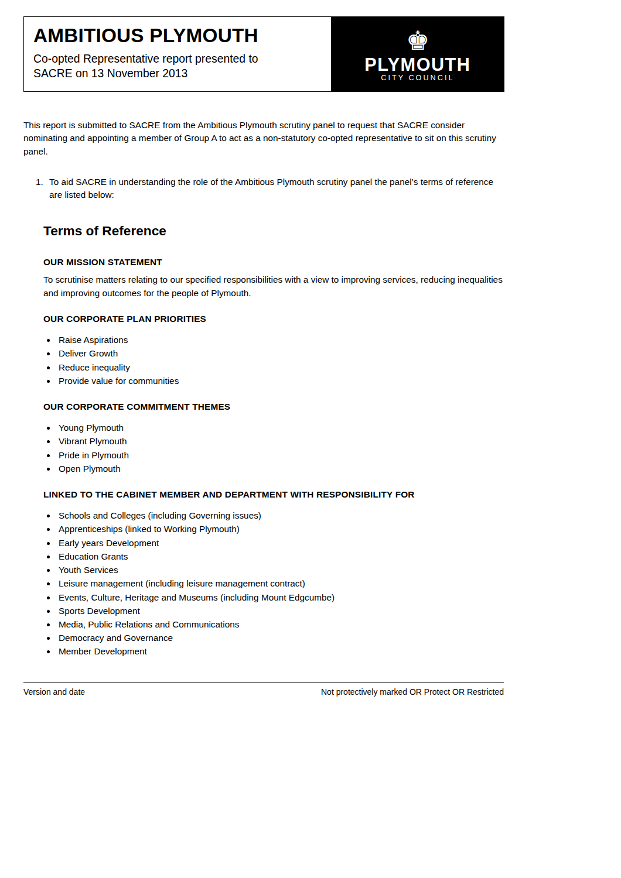AMBITIOUS PLYMOUTH
Co-opted Representative report presented to
SACRE on 13 November 2013
♚ PLYMOUTH CITY COUNCIL
This report is submitted to SACRE from the Ambitious Plymouth scrutiny panel to request that SACRE consider nominating and appointing a member of Group A to act as a non-statutory co-opted representative to sit on this scrutiny panel.
To aid SACRE in understanding the role of the Ambitious Plymouth scrutiny panel the panel’s terms of reference are listed below:
Terms of Reference
Our Mission Statement
To scrutinise matters relating to our specified responsibilities with a view to improving services, reducing inequalities and improving outcomes for the people of Plymouth.
Our Corporate Plan Priorities
Raise Aspirations
Deliver Growth
Reduce inequality
Provide value for communities
Our Corporate Commitment Themes
Young Plymouth
Vibrant Plymouth
Pride in Plymouth
Open Plymouth
Linked to the Cabinet Member and Department with Responsibility for
Schools and Colleges (including Governing issues)
Apprenticeships (linked to Working Plymouth)
Early years Development
Education Grants
Youth Services
Leisure management (including leisure management contract)
Events, Culture, Heritage and Museums (including Mount Edgcumbe)
Sports Development
Media, Public Relations and Communications
Democracy and Governance
Member Development
Version and date
Not protectively marked OR Protect OR Restricted